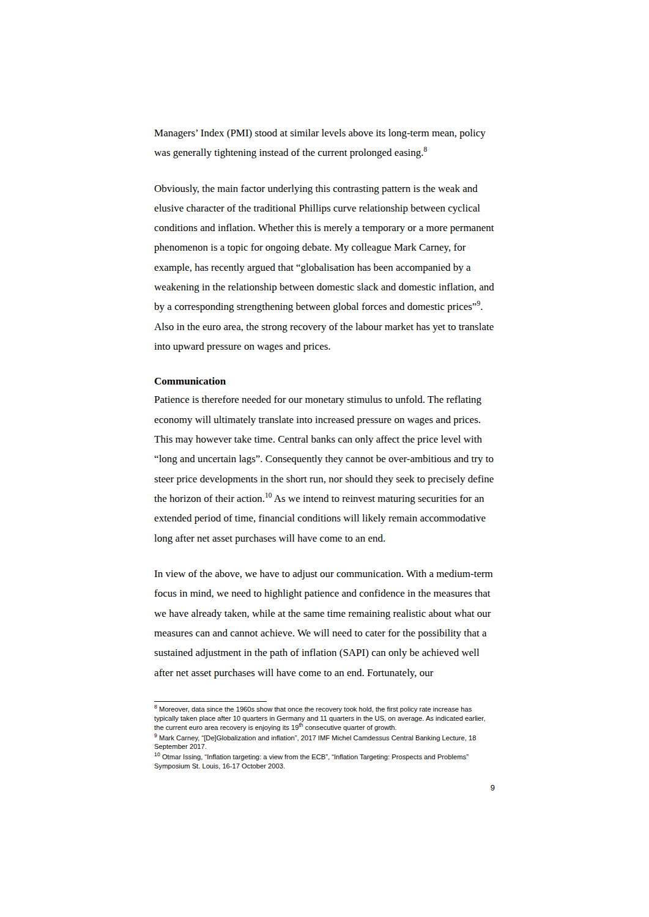Managers’ Index (PMI) stood at similar levels above its long-term mean, policy was generally tightening instead of the current prolonged easing.8
Obviously, the main factor underlying this contrasting pattern is the weak and elusive character of the traditional Phillips curve relationship between cyclical conditions and inflation. Whether this is merely a temporary or a more permanent phenomenon is a topic for ongoing debate. My colleague Mark Carney, for example, has recently argued that “globalisation has been accompanied by a weakening in the relationship between domestic slack and domestic inflation, and by a corresponding strengthening between global forces and domestic prices”9. Also in the euro area, the strong recovery of the labour market has yet to translate into upward pressure on wages and prices.
Communication
Patience is therefore needed for our monetary stimulus to unfold. The reflating economy will ultimately translate into increased pressure on wages and prices. This may however take time. Central banks can only affect the price level with “long and uncertain lags”. Consequently they cannot be over-ambitious and try to steer price developments in the short run, nor should they seek to precisely define the horizon of their action.10 As we intend to reinvest maturing securities for an extended period of time, financial conditions will likely remain accommodative long after net asset purchases will have come to an end.
In view of the above, we have to adjust our communication. With a medium-term focus in mind, we need to highlight patience and confidence in the measures that we have already taken, while at the same time remaining realistic about what our measures can and cannot achieve. We will need to cater for the possibility that a sustained adjustment in the path of inflation (SAPI) can only be achieved well after net asset purchases will have come to an end. Fortunately, our
8 Moreover, data since the 1960s show that once the recovery took hold, the first policy rate increase has typically taken place after 10 quarters in Germany and 11 quarters in the US, on average. As indicated earlier, the current euro area recovery is enjoying its 19th consecutive quarter of growth.
9 Mark Carney, “[De]Globalization and inflation”, 2017 IMF Michel Camdessus Central Banking Lecture, 18 September 2017.
10 Otmar Issing, “Inflation targeting: a view from the ECB”, “Inflation Targeting: Prospects and Problems” Symposium St. Louis, 16-17 October 2003.
9